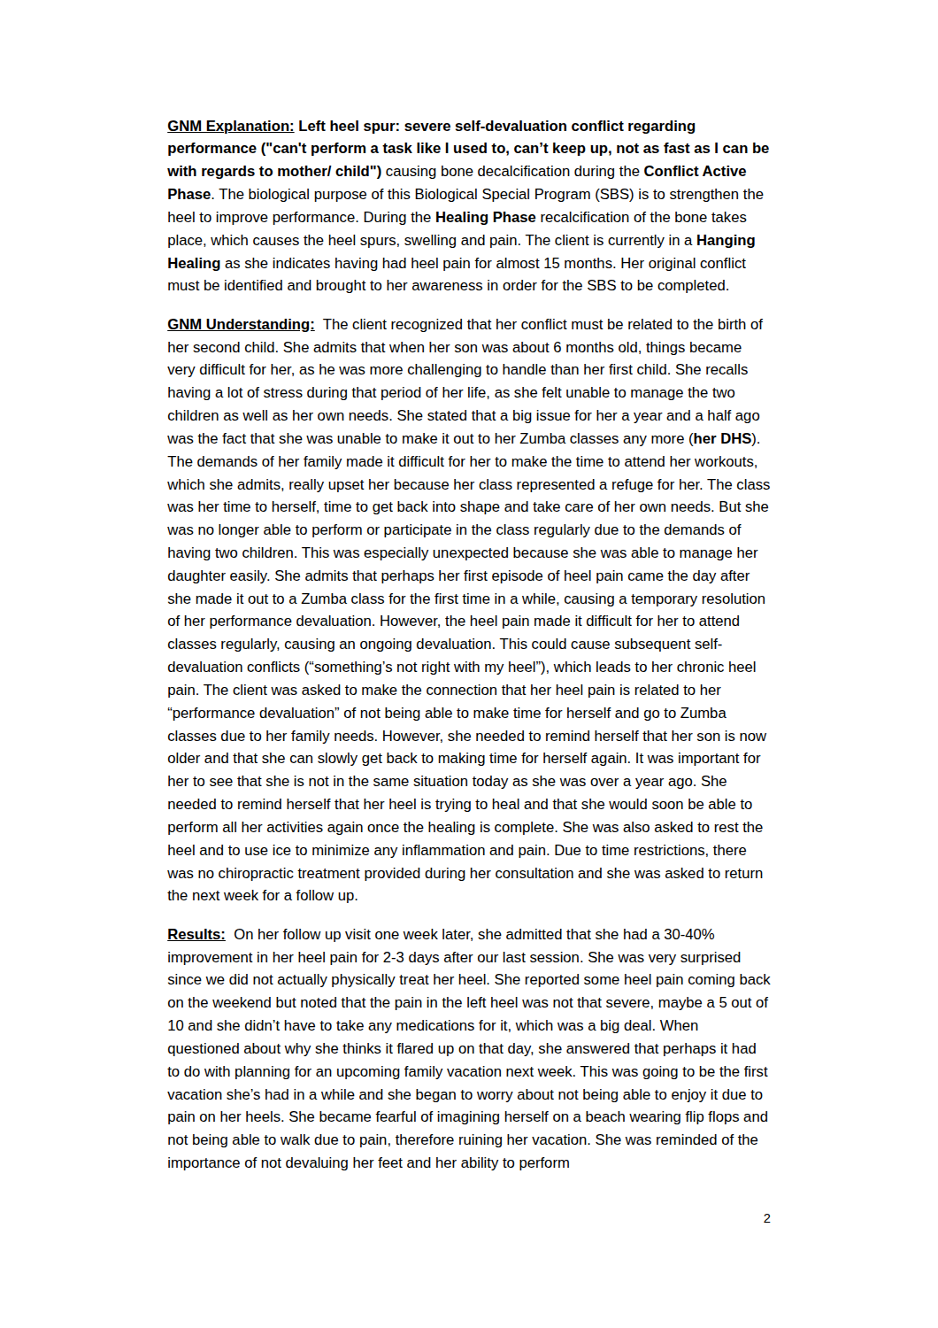GNM Explanation: Left heel spur: severe self-devaluation conflict regarding performance ("can't perform a task like I used to, can’t keep up, not as fast as I can be with regards to mother/ child") causing bone decalcification during the Conflict Active Phase. The biological purpose of this Biological Special Program (SBS) is to strengthen the heel to improve performance. During the Healing Phase recalcification of the bone takes place, which causes the heel spurs, swelling and pain. The client is currently in a Hanging Healing as she indicates having had heel pain for almost 15 months. Her original conflict must be identified and brought to her awareness in order for the SBS to be completed.
GNM Understanding: The client recognized that her conflict must be related to the birth of her second child. She admits that when her son was about 6 months old, things became very difficult for her, as he was more challenging to handle than her first child. She recalls having a lot of stress during that period of her life, as she felt unable to manage the two children as well as her own needs. She stated that a big issue for her a year and a half ago was the fact that she was unable to make it out to her Zumba classes any more (her DHS). The demands of her family made it difficult for her to make the time to attend her workouts, which she admits, really upset her because her class represented a refuge for her. The class was her time to herself, time to get back into shape and take care of her own needs. But she was no longer able to perform or participate in the class regularly due to the demands of having two children. This was especially unexpected because she was able to manage her daughter easily. She admits that perhaps her first episode of heel pain came the day after she made it out to a Zumba class for the first time in a while, causing a temporary resolution of her performance devaluation. However, the heel pain made it difficult for her to attend classes regularly, causing an ongoing devaluation. This could cause subsequent self-devaluation conflicts (“something’s not right with my heel”), which leads to her chronic heel pain. The client was asked to make the connection that her heel pain is related to her “performance devaluation” of not being able to make time for herself and go to Zumba classes due to her family needs. However, she needed to remind herself that her son is now older and that she can slowly get back to making time for herself again. It was important for her to see that she is not in the same situation today as she was over a year ago. She needed to remind herself that her heel is trying to heal and that she would soon be able to perform all her activities again once the healing is complete. She was also asked to rest the heel and to use ice to minimize any inflammation and pain. Due to time restrictions, there was no chiropractic treatment provided during her consultation and she was asked to return the next week for a follow up.
Results: On her follow up visit one week later, she admitted that she had a 30-40% improvement in her heel pain for 2-3 days after our last session. She was very surprised since we did not actually physically treat her heel. She reported some heel pain coming back on the weekend but noted that the pain in the left heel was not that severe, maybe a 5 out of 10 and she didn’t have to take any medications for it, which was a big deal. When questioned about why she thinks it flared up on that day, she answered that perhaps it had to do with planning for an upcoming family vacation next week. This was going to be the first vacation she’s had in a while and she began to worry about not being able to enjoy it due to pain on her heels. She became fearful of imagining herself on a beach wearing flip flops and not being able to walk due to pain, therefore ruining her vacation. She was reminded of the importance of not devaluing her feet and her ability to perform
2